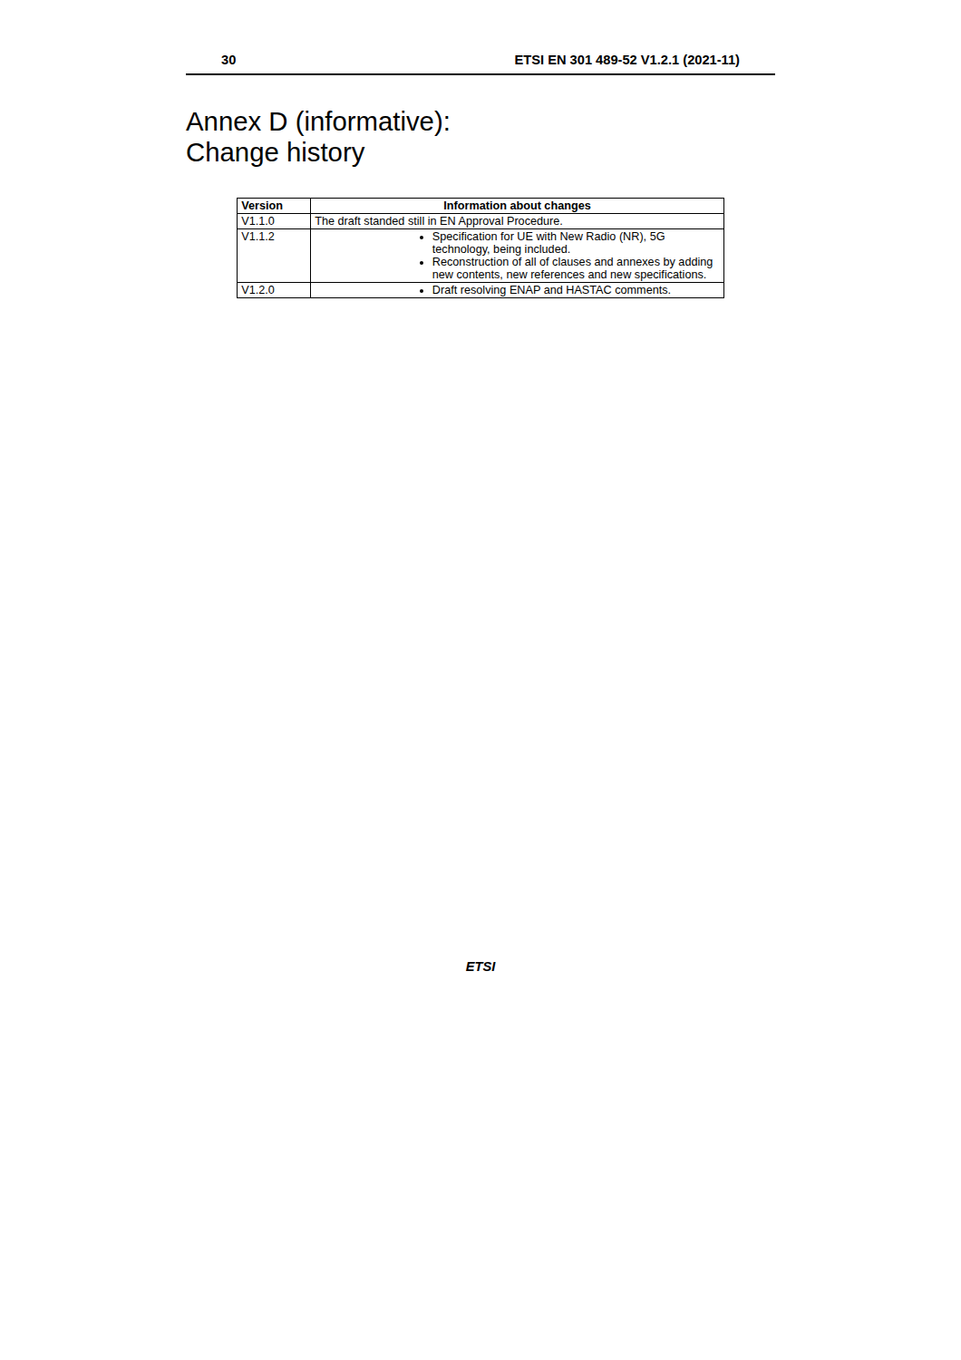30 ETSI EN 301 489-52 V1.2.1 (2021-11)
Annex D (informative):Change history
| Version | Information about changes |
| --- | --- |
| V1.1.0 | The draft standed still in EN Approval Procedure. |
| V1.1.2 | Specification for UE with New Radio (NR), 5G technology, being included. Reconstruction of all of clauses and annexes by adding new contents, new references and new specifications. |
| V1.2.0 | Draft resolving ENAP and HASTAC comments. |
ETSI